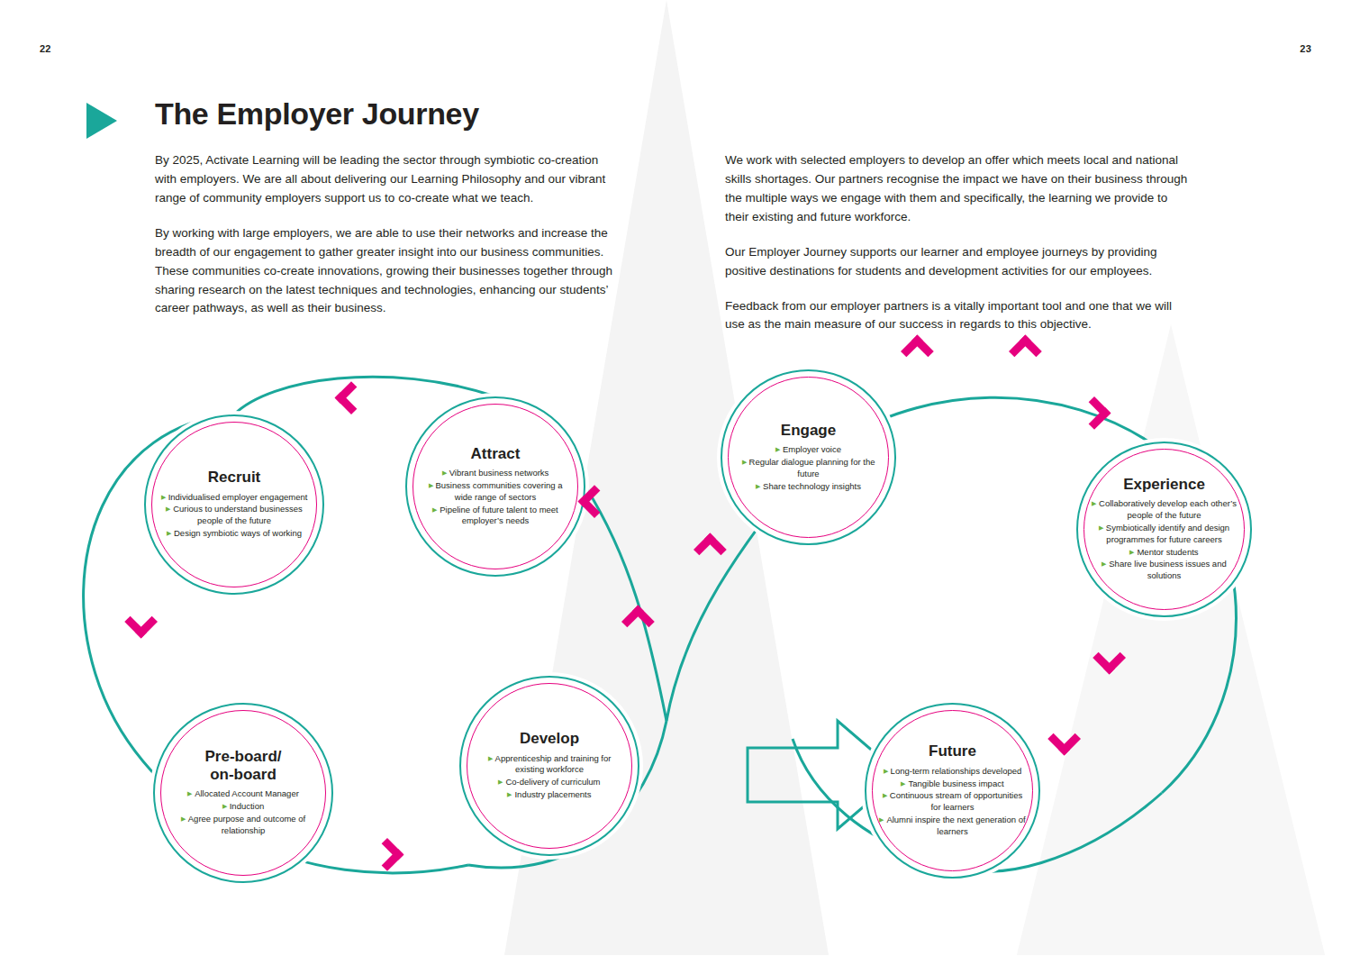22
23
The Employer Journey
By 2025, Activate Learning will be leading the sector through symbiotic co-creation with employers. We are all about delivering our Learning Philosophy and our vibrant range of community employers support us to co-create what we teach.
By working with large employers, we are able to use their networks and increase the breadth of our engagement to gather greater insight into our business communities. These communities co-create innovations, growing their businesses together through sharing research on the latest techniques and technologies, enhancing our students’ career pathways, as well as their business.
We work with selected employers to develop an offer which meets local and national skills shortages. Our partners recognise the impact we have on their business through the multiple ways we engage with them and specifically, the learning we provide to their existing and future workforce.
Our Employer Journey supports our learner and employee journeys by providing positive destinations for students and development activities for our employees.
Feedback from our employer partners is a vitally important tool and one that we will use as the main measure of our success in regards to this objective.
Recruit
Individualised employer engagement
Curious to understand businesses people of the future
Design symbiotic ways of working
Attract
Vibrant business networks
Business communities covering a wide range of sectors
Pipeline of future talent to meet employer’s needs
Engage
Employer voice
Regular dialogue planning for the future
Share technology insights
Experience
Collaboratively develop each other’s people of the future
Symbiotically identify and design programmes for future careers
Mentor students
Share live business issues and solutions
Pre-board/
on-board
Allocated Account Manager
Induction
Agree purpose and outcome of relationship
Develop
Apprenticeship and training for existing workforce
Co-delivery of curriculum
Industry placements
Future
Long-term relationships developed
Tangible business impact
Continuous stream of opportunities for learners
Alumni inspire the next generation of learners